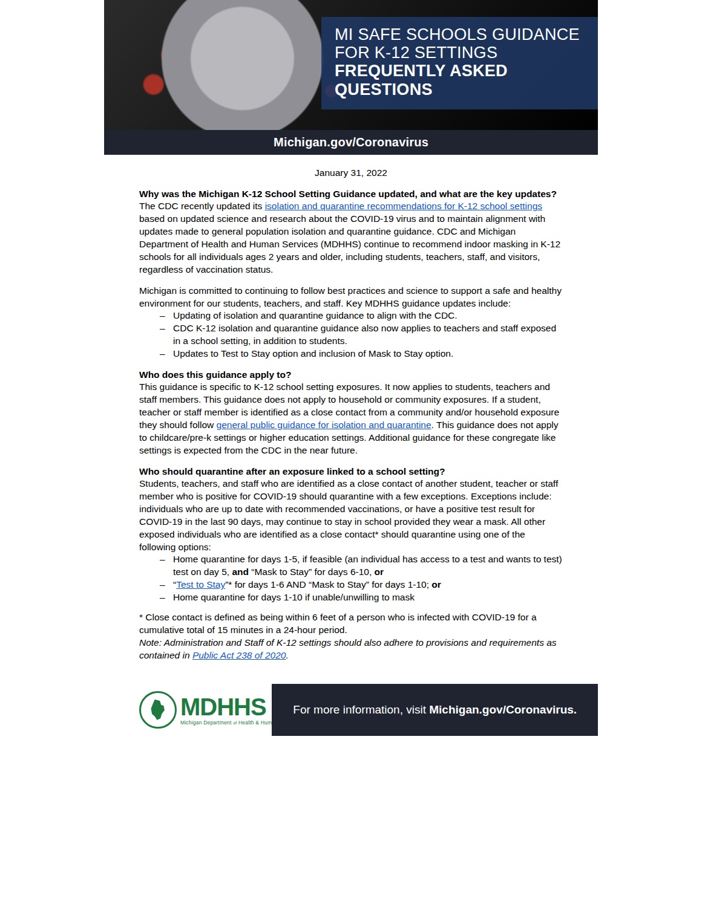MI SAFE SCHOOLS GUIDANCE
FOR K-12 SETTINGS
FREQUENTLY ASKED QUESTIONS
Michigan.gov/Coronavirus
January 31, 2022
Why was the Michigan K-12 School Setting Guidance updated, and what are the key updates?
The CDC recently updated its isolation and quarantine recommendations for K-12 school settings based on updated science and research about the COVID-19 virus and to maintain alignment with updates made to general population isolation and quarantine guidance. CDC and Michigan Department of Health and Human Services (MDHHS) continue to recommend indoor masking in K-12 schools for all individuals ages 2 years and older, including students, teachers, staff, and visitors, regardless of vaccination status.
Michigan is committed to continuing to follow best practices and science to support a safe and healthy environment for our students, teachers, and staff. Key MDHHS guidance updates include:
Updating of isolation and quarantine guidance to align with the CDC.
CDC K-12 isolation and quarantine guidance also now applies to teachers and staff exposed in a school setting, in addition to students.
Updates to Test to Stay option and inclusion of Mask to Stay option.
Who does this guidance apply to?
This guidance is specific to K-12 school setting exposures. It now applies to students, teachers and staff members. This guidance does not apply to household or community exposures. If a student, teacher or staff member is identified as a close contact from a community and/or household exposure they should follow general public guidance for isolation and quarantine. This guidance does not apply to childcare/pre-k settings or higher education settings. Additional guidance for these congregate like settings is expected from the CDC in the near future.
Who should quarantine after an exposure linked to a school setting?
Students, teachers, and staff who are identified as a close contact of another student, teacher or staff member who is positive for COVID-19 should quarantine with a few exceptions. Exceptions include: individuals who are up to date with recommended vaccinations, or have a positive test result for COVID-19 in the last 90 days, may continue to stay in school provided they wear a mask. All other exposed individuals who are identified as a close contact* should quarantine using one of the following options:
Home quarantine for days 1-5, if feasible (an individual has access to a test and wants to test) test on day 5, and “Mask to Stay” for days 6-10, or
“Test to Stay”* for days 1-6 AND “Mask to Stay” for days 1-10; or
Home quarantine for days 1-10 if unable/unwilling to mask
* Close contact is defined as being within 6 feet of a person who is infected with COVID-19 for a cumulative total of 15 minutes in a 24-hour period.
Note: Administration and Staff of K-12 settings should also adhere to provisions and requirements as contained in Public Act 238 of 2020.
MDHHS
Michigan Department of Health & Human Services
For more information, visit Michigan.gov/Coronavirus.